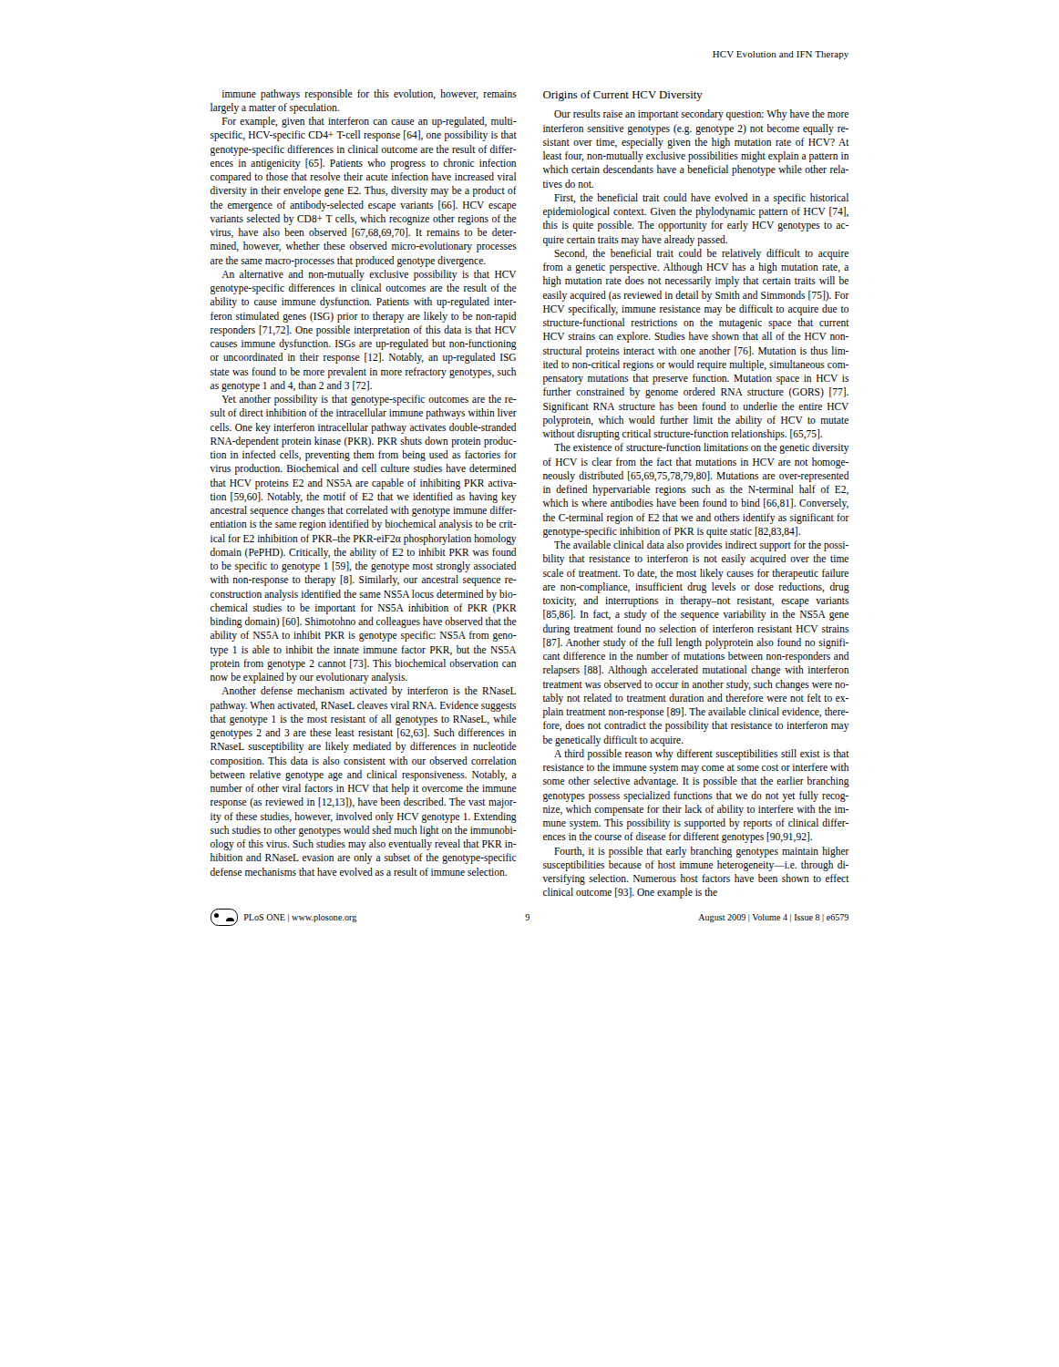HCV Evolution and IFN Therapy
immune pathways responsible for this evolution, however, remains largely a matter of speculation.
For example, given that interferon can cause an up-regulated, multi-specific, HCV-specific CD4+ T-cell response [64], one possibility is that genotype-specific differences in clinical outcome are the result of differences in antigenicity [65]. Patients who progress to chronic infection compared to those that resolve their acute infection have increased viral diversity in their envelope gene E2. Thus, diversity may be a product of the emergence of antibody-selected escape variants [66]. HCV escape variants selected by CD8+ T cells, which recognize other regions of the virus, have also been observed [67,68,69,70]. It remains to be determined, however, whether these observed micro-evolutionary processes are the same macro-processes that produced genotype divergence.
An alternative and non-mutually exclusive possibility is that HCV genotype-specific differences in clinical outcomes are the result of the ability to cause immune dysfunction. Patients with up-regulated interferon stimulated genes (ISG) prior to therapy are likely to be non-rapid responders [71,72]. One possible interpretation of this data is that HCV causes immune dysfunction. ISGs are up-regulated but non-functioning or uncoordinated in their response [12]. Notably, an up-regulated ISG state was found to be more prevalent in more refractory genotypes, such as genotype 1 and 4, than 2 and 3 [72].
Yet another possibility is that genotype-specific outcomes are the result of direct inhibition of the intracellular immune pathways within liver cells. One key interferon intracellular pathway activates double-stranded RNA-dependent protein kinase (PKR). PKR shuts down protein production in infected cells, preventing them from being used as factories for virus production. Biochemical and cell culture studies have determined that HCV proteins E2 and NS5A are capable of inhibiting PKR activation [59,60]. Notably, the motif of E2 that we identified as having key ancestral sequence changes that correlated with genotype immune differentiation is the same region identified by biochemical analysis to be critical for E2 inhibition of PKR–the PKR-eiF2α phosphorylation homology domain (PePHD). Critically, the ability of E2 to inhibit PKR was found to be specific to genotype 1 [59], the genotype most strongly associated with non-response to therapy [8]. Similarly, our ancestral sequence reconstruction analysis identified the same NS5A locus determined by biochemical studies to be important for NS5A inhibition of PKR (PKR binding domain) [60]. Shimotohno and colleagues have observed that the ability of NS5A to inhibit PKR is genotype specific: NS5A from genotype 1 is able to inhibit the innate immune factor PKR, but the NS5A protein from genotype 2 cannot [73]. This biochemical observation can now be explained by our evolutionary analysis.
Another defense mechanism activated by interferon is the RNaseL pathway. When activated, RNaseL cleaves viral RNA. Evidence suggests that genotype 1 is the most resistant of all genotypes to RNaseL, while genotypes 2 and 3 are these least resistant [62,63]. Such differences in RNaseL susceptibility are likely mediated by differences in nucleotide composition. This data is also consistent with our observed correlation between relative genotype age and clinical responsiveness. Notably, a number of other viral factors in HCV that help it overcome the immune response (as reviewed in [12,13]), have been described. The vast majority of these studies, however, involved only HCV genotype 1. Extending such studies to other genotypes would shed much light on the immunobiology of this virus. Such studies may also eventually reveal that PKR inhibition and RNaseL evasion are only a subset of the genotype-specific defense mechanisms that have evolved as a result of immune selection.
Origins of Current HCV Diversity
Our results raise an important secondary question: Why have the more interferon sensitive genotypes (e.g. genotype 2) not become equally resistant over time, especially given the high mutation rate of HCV? At least four, non-mutually exclusive possibilities might explain a pattern in which certain descendants have a beneficial phenotype while other relatives do not.
First, the beneficial trait could have evolved in a specific historical epidemiological context. Given the phylodynamic pattern of HCV [74], this is quite possible. The opportunity for early HCV genotypes to acquire certain traits may have already passed.
Second, the beneficial trait could be relatively difficult to acquire from a genetic perspective. Although HCV has a high mutation rate, a high mutation rate does not necessarily imply that certain traits will be easily acquired (as reviewed in detail by Smith and Simmonds [75]). For HCV specifically, immune resistance may be difficult to acquire due to structure-functional restrictions on the mutagenic space that current HCV strains can explore. Studies have shown that all of the HCV non-structural proteins interact with one another [76]. Mutation is thus limited to non-critical regions or would require multiple, simultaneous compensatory mutations that preserve function. Mutation space in HCV is further constrained by genome ordered RNA structure (GORS) [77]. Significant RNA structure has been found to underlie the entire HCV polyprotein, which would further limit the ability of HCV to mutate without disrupting critical structure-function relationships. [65,75].
The existence of structure-function limitations on the genetic diversity of HCV is clear from the fact that mutations in HCV are not homogeneously distributed [65,69,75,78,79,80]. Mutations are over-represented in defined hypervariable regions such as the N-terminal half of E2, which is where antibodies have been found to bind [66,81]. Conversely, the C-terminal region of E2 that we and others identify as significant for genotype-specific inhibition of PKR is quite static [82,83,84].
The available clinical data also provides indirect support for the possibility that resistance to interferon is not easily acquired over the time scale of treatment. To date, the most likely causes for therapeutic failure are non-compliance, insufficient drug levels or dose reductions, drug toxicity, and interruptions in therapy–not resistant, escape variants [85,86]. In fact, a study of the sequence variability in the NS5A gene during treatment found no selection of interferon resistant HCV strains [87]. Another study of the full length polyprotein also found no significant difference in the number of mutations between non-responders and relapsers [88]. Although accelerated mutational change with interferon treatment was observed to occur in another study, such changes were notably not related to treatment duration and therefore were not felt to explain treatment non-response [89]. The available clinical evidence, therefore, does not contradict the possibility that resistance to interferon may be genetically difficult to acquire.
A third possible reason why different susceptibilities still exist is that resistance to the immune system may come at some cost or interfere with some other selective advantage. It is possible that the earlier branching genotypes possess specialized functions that we do not yet fully recognize, which compensate for their lack of ability to interfere with the immune system. This possibility is supported by reports of clinical differences in the course of disease for different genotypes [90,91,92].
Fourth, it is possible that early branching genotypes maintain higher susceptibilities because of host immune heterogeneity—i.e. through diversifying selection. Numerous host factors have been shown to effect clinical outcome [93]. One example is the
PLoS ONE | www.plosone.org
9
August 2009 | Volume 4 | Issue 8 | e6579